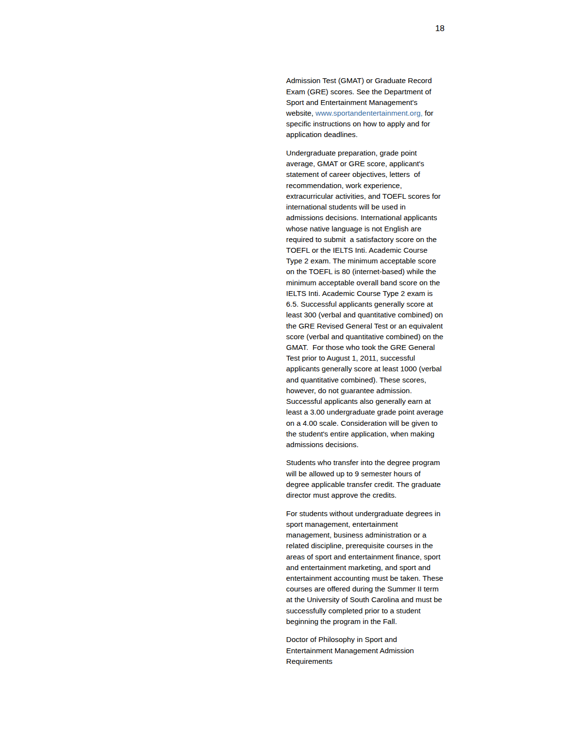18
Admission Test (GMAT) or Graduate Record Exam (GRE) scores. See the Department of Sport and Entertainment Management's website, www.sportandentertainment.org, for specific instructions on how to apply and for application deadlines.
Undergraduate preparation, grade point average, GMAT or GRE score, applicant's statement of career objectives, letters of recommendation, work experience, extracurricular activities, and TOEFL scores for international students will be used in admissions decisions. International applicants whose native language is not English are required to submit a satisfactory score on the TOEFL or the IELTS Inti. Academic Course Type 2 exam. The minimum acceptable score on the TOEFL is 80 (internet-based) while the minimum acceptable overall band score on the IELTS Inti. Academic Course Type 2 exam is 6.5. Successful applicants generally score at least 300 (verbal and quantitative combined) on the GRE Revised General Test or an equivalent score (verbal and quantitative combined) on the GMAT. For those who took the GRE General Test prior to August 1, 2011, successful applicants generally score at least 1000 (verbal and quantitative combined). These scores, however, do not guarantee admission. Successful applicants also generally earn at least a 3.00 undergraduate grade point average on a 4.00 scale. Consideration will be given to the student's entire application, when making admissions decisions.
Students who transfer into the degree program will be allowed up to 9 semester hours of degree applicable transfer credit. The graduate director must approve the credits.
For students without undergraduate degrees in sport management, entertainment management, business administration or a related discipline, prerequisite courses in the areas of sport and entertainment finance, sport and entertainment marketing, and sport and entertainment accounting must be taken. These courses are offered during the Summer II term at the University of South Carolina and must be successfully completed prior to a student beginning the program in the Fall.
Doctor of Philosophy in Sport and Entertainment Management Admission Requirements